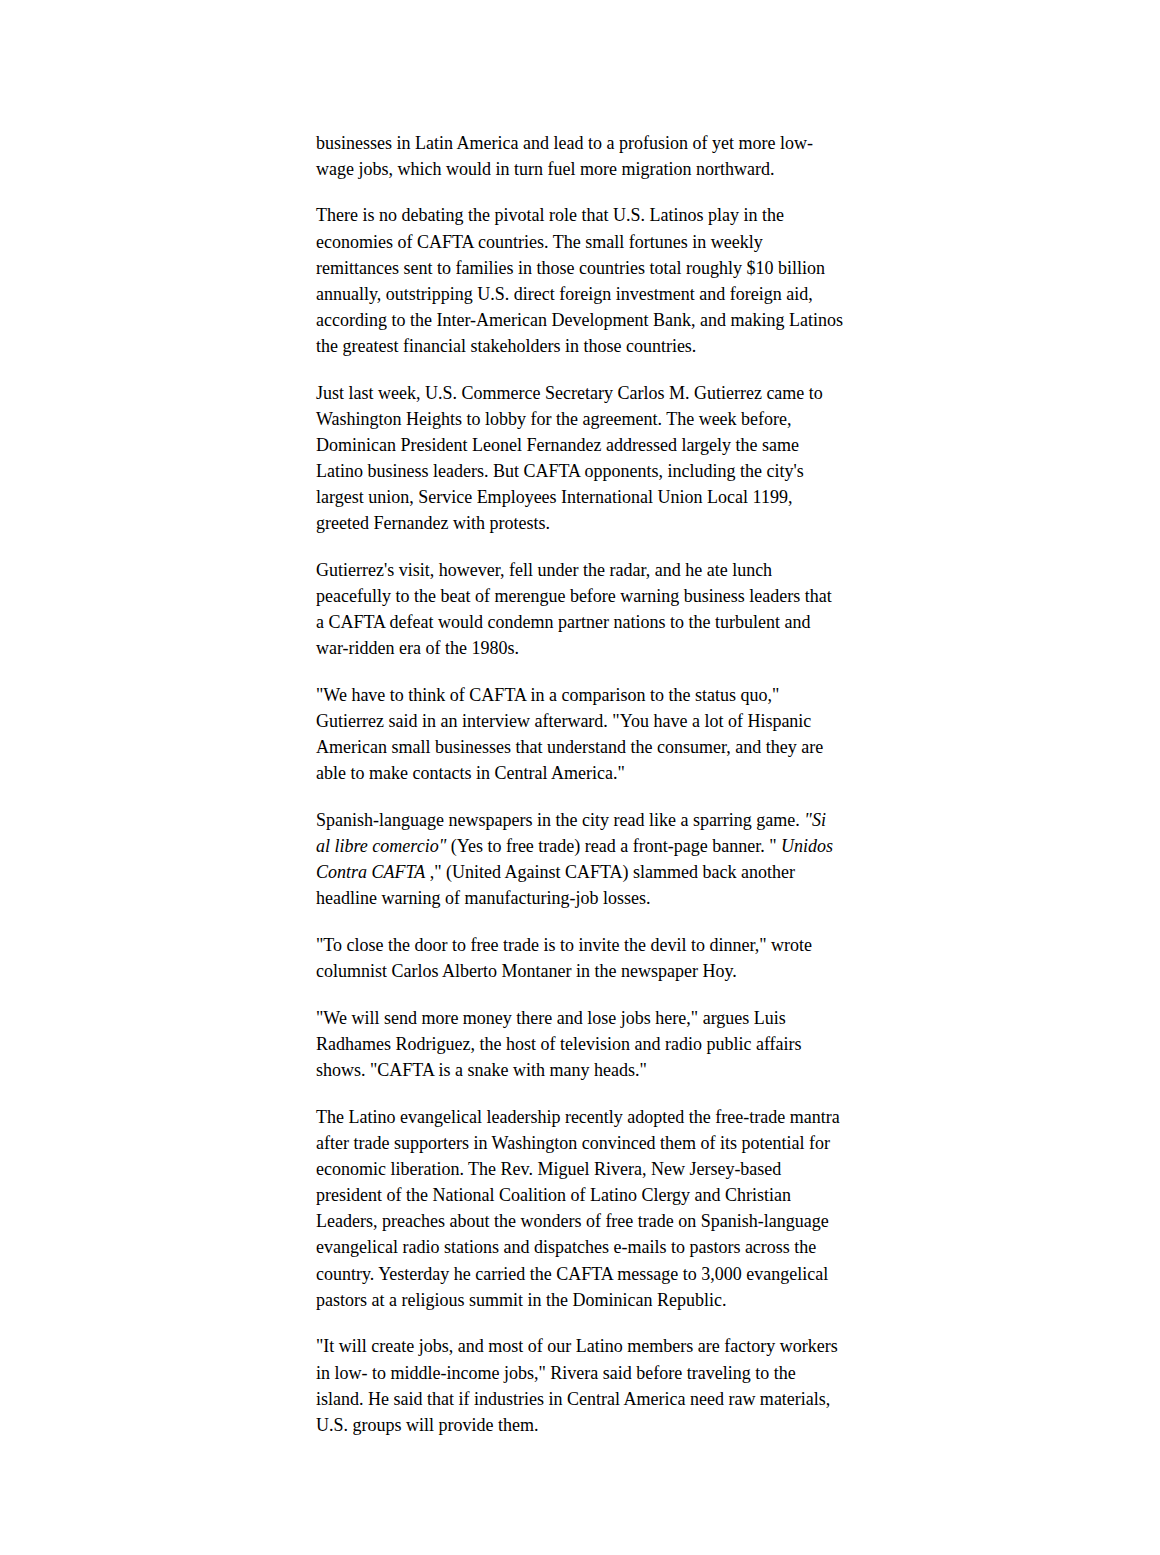businesses in Latin America and lead to a profusion of yet more low-wage jobs, which would in turn fuel more migration northward.
There is no debating the pivotal role that U.S. Latinos play in the economies of CAFTA countries. The small fortunes in weekly remittances sent to families in those countries total roughly $10 billion annually, outstripping U.S. direct foreign investment and foreign aid, according to the Inter-American Development Bank, and making Latinos the greatest financial stakeholders in those countries.
Just last week, U.S. Commerce Secretary Carlos M. Gutierrez came to Washington Heights to lobby for the agreement. The week before, Dominican President Leonel Fernandez addressed largely the same Latino business leaders. But CAFTA opponents, including the city's largest union, Service Employees International Union Local 1199, greeted Fernandez with protests.
Gutierrez's visit, however, fell under the radar, and he ate lunch peacefully to the beat of merengue before warning business leaders that a CAFTA defeat would condemn partner nations to the turbulent and war-ridden era of the 1980s.
"We have to think of CAFTA in a comparison to the status quo," Gutierrez said in an interview afterward. "You have a lot of Hispanic American small businesses that understand the consumer, and they are able to make contacts in Central America."
Spanish-language newspapers in the city read like a sparring game. "Si al libre comercio" (Yes to free trade) read a front-page banner. " Unidos Contra CAFTA ," (United Against CAFTA) slammed back another headline warning of manufacturing-job losses.
"To close the door to free trade is to invite the devil to dinner," wrote columnist Carlos Alberto Montaner in the newspaper Hoy.
"We will send more money there and lose jobs here," argues Luis Radhames Rodriguez, the host of television and radio public affairs shows. "CAFTA is a snake with many heads."
The Latino evangelical leadership recently adopted the free-trade mantra after trade supporters in Washington convinced them of its potential for economic liberation. The Rev. Miguel Rivera, New Jersey-based president of the National Coalition of Latino Clergy and Christian Leaders, preaches about the wonders of free trade on Spanish-language evangelical radio stations and dispatches e-mails to pastors across the country. Yesterday he carried the CAFTA message to 3,000 evangelical pastors at a religious summit in the Dominican Republic.
"It will create jobs, and most of our Latino members are factory workers in low- to middle-income jobs," Rivera said before traveling to the island. He said that if industries in Central America need raw materials, U.S. groups will provide them.